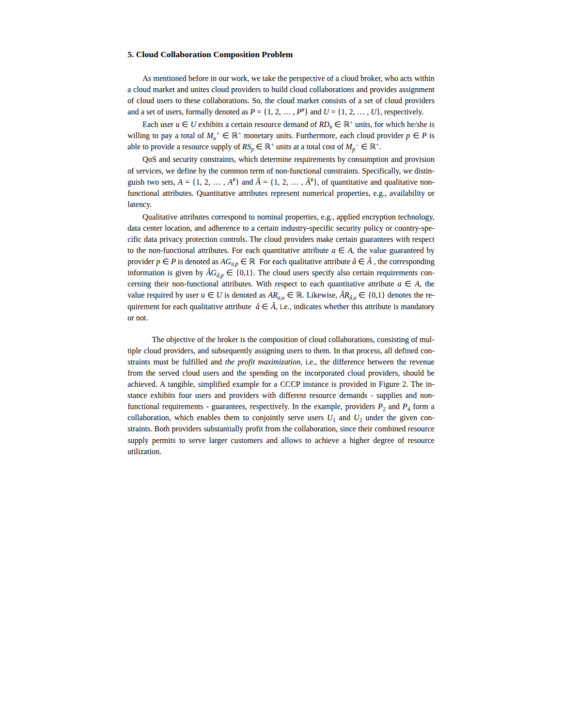5. Cloud Collaboration Composition Problem
As mentioned before in our work, we take the perspective of a cloud broker, who acts within a cloud market and unites cloud providers to build cloud collaborations and provides assignment of cloud users to these collaborations. So, the cloud market consists of a set of cloud providers and a set of users, formally denoted as P = {1, 2, … , P#} and U = {1, 2, … , U}, respectively.
Each user u ∈ U exhibits a certain resource demand of RDu ∈ ℝ+ units, for which he/she is willing to pay a total of Mu+ ∈ ℝ+ monetary units. Furthermore, each cloud provider p ∈ P is able to provide a resource supply of RSp ∈ ℝ+ units at a total cost of Mp− ∈ ℝ+.
QoS and security constraints, which determine requirements by consumption and provision of services, we define by the common term of non-functional constraints. Specifically, we distinguish two sets, A = {1, 2, … , A#} and Â = {1, 2, … , Â#}, of quantitative and qualitative non-functional attributes. Quantitative attributes represent numerical properties, e.g., availability or latency.
Qualitative attributes correspond to nominal properties, e.g., applied encryption technology, data center location, and adherence to a certain industry-specific security policy or country-specific data privacy protection controls. The cloud providers make certain guarantees with respect to the non-functional attributes. For each quantitative attribute a ∈ A, the value guaranteed by provider p ∈ P is denoted as AGa,p ∈ ℝ For each qualitative attribute â ∈ Â , the corresponding information is given by ÂGâ,p ∈ {0,1}. The cloud users specify also certain requirements concerning their non-functional attributes. With respect to each quantitative attribute a ∈ A, the value required by user u ∈ U is denoted as ARa,u ∈ ℝ. Likewise, ÂRâ,u ∈ {0,1} denotes the requirement for each qualitative attribute â ∈ Â, i.e., indicates whether this attribute is mandatory or not.
The objective of the broker is the composition of cloud collaborations, consisting of multiple cloud providers, and subsequently assigning users to them. In that process, all defined constraints must be fulfilled and the profit maximization, i.e., the difference between the revenue from the served cloud users and the spending on the incorporated cloud providers, should be achieved. A tangible, simplified example for a CCCP instance is provided in Figure 2. The instance exhibits four users and providers with different resource demands - supplies and non-functional requirements - guarantees, respectively. In the example, providers P2 and P4 form a collaboration, which enables them to conjointly serve users U1 and U2 under the given constraints. Both providers substantially profit from the collaboration, since their combined resource supply permits to serve larger customers and allows to achieve a higher degree of resource utilization.